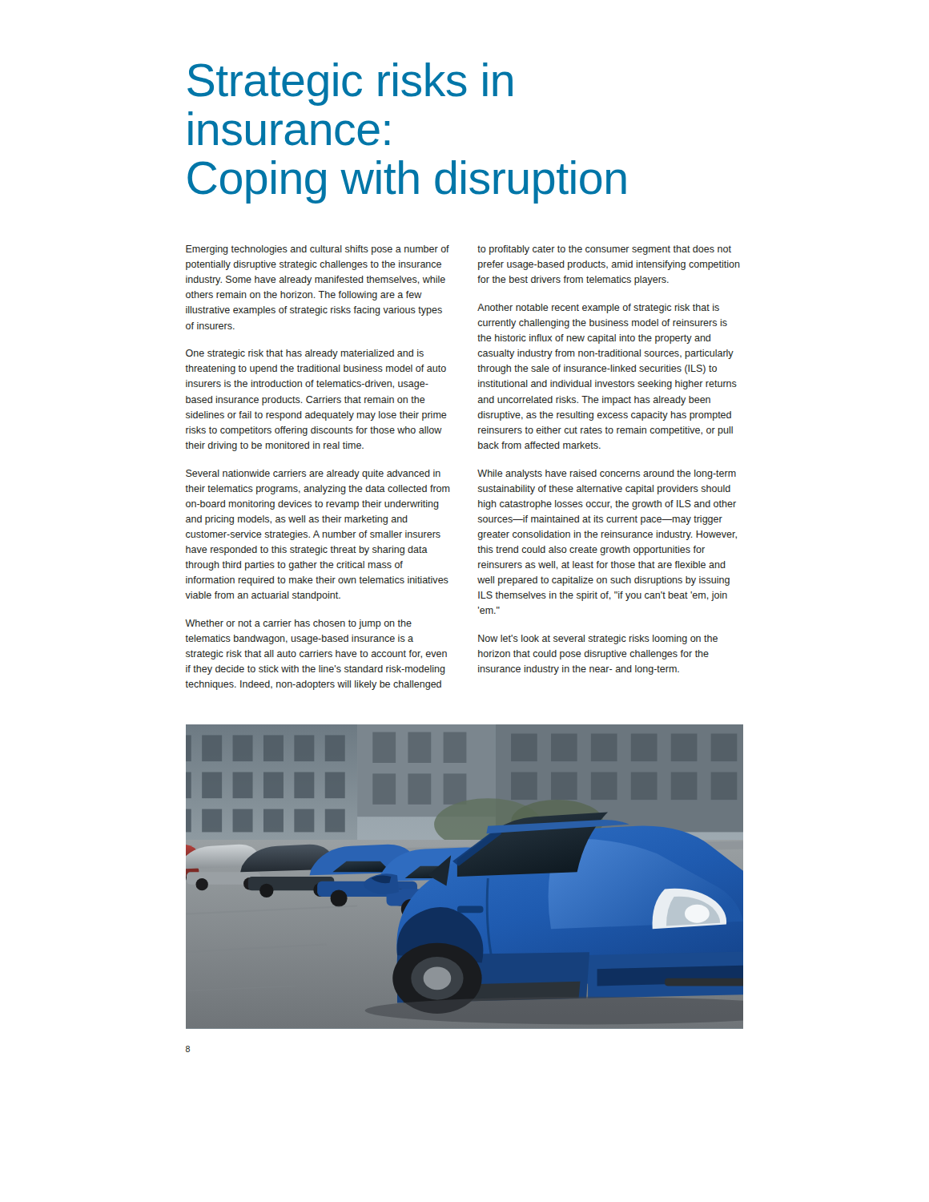Strategic risks in insurance:
Coping with disruption
Emerging technologies and cultural shifts pose a number of potentially disruptive strategic challenges to the insurance industry. Some have already manifested themselves, while others remain on the horizon. The following are a few illustrative examples of strategic risks facing various types of insurers.
One strategic risk that has already materialized and is threatening to upend the traditional business model of auto insurers is the introduction of telematics-driven, usage-based insurance products. Carriers that remain on the sidelines or fail to respond adequately may lose their prime risks to competitors offering discounts for those who allow their driving to be monitored in real time.
Several nationwide carriers are already quite advanced in their telematics programs, analyzing the data collected from on-board monitoring devices to revamp their underwriting and pricing models, as well as their marketing and customer-service strategies. A number of smaller insurers have responded to this strategic threat by sharing data through third parties to gather the critical mass of information required to make their own telematics initiatives viable from an actuarial standpoint.
Whether or not a carrier has chosen to jump on the telematics bandwagon, usage-based insurance is a strategic risk that all auto carriers have to account for, even if they decide to stick with the line's standard risk-modeling techniques. Indeed, non-adopters will likely be challenged
to profitably cater to the consumer segment that does not prefer usage-based products, amid intensifying competition for the best drivers from telematics players.
Another notable recent example of strategic risk that is currently challenging the business model of reinsurers is the historic influx of new capital into the property and casualty industry from non-traditional sources, particularly through the sale of insurance-linked securities (ILS) to institutional and individual investors seeking higher returns and uncorrelated risks. The impact has already been disruptive, as the resulting excess capacity has prompted reinsurers to either cut rates to remain competitive, or pull back from affected markets.
While analysts have raised concerns around the long-term sustainability of these alternative capital providers should high catastrophe losses occur, the growth of ILS and other sources—if maintained at its current pace—may trigger greater consolidation in the reinsurance industry. However, this trend could also create growth opportunities for reinsurers as well, at least for those that are flexible and well prepared to capitalize on such disruptions by issuing ILS themselves in the spirit of, "if you can't beat 'em, join 'em."
Now let's look at several strategic risks looming on the horizon that could pose disruptive challenges for the insurance industry in the near- and long-term.
8